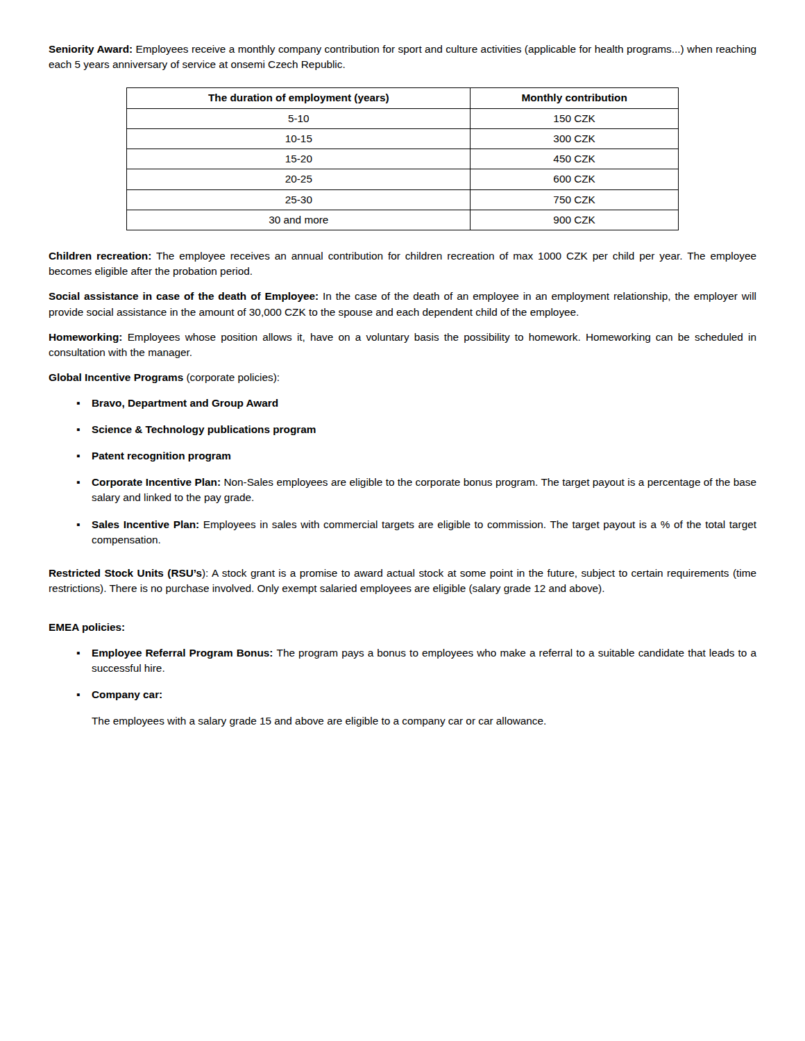Seniority Award: Employees receive a monthly company contribution for sport and culture activities (applicable for health programs...) when reaching each 5 years anniversary of service at onsemi Czech Republic.
| The duration of employment (years) | Monthly contribution |
| --- | --- |
| 5-10 | 150 CZK |
| 10-15 | 300 CZK |
| 15-20 | 450 CZK |
| 20-25 | 600 CZK |
| 25-30 | 750 CZK |
| 30 and more | 900 CZK |
Children recreation: The employee receives an annual contribution for children recreation of max 1000 CZK per child per year. The employee becomes eligible after the probation period.
Social assistance in case of the death of Employee: In the case of the death of an employee in an employment relationship, the employer will provide social assistance in the amount of 30,000 CZK to the spouse and each dependent child of the employee.
Homeworking: Employees whose position allows it, have on a voluntary basis the possibility to homework. Homeworking can be scheduled in consultation with the manager.
Global Incentive Programs (corporate policies):
Bravo, Department and Group Award
Science & Technology publications program
Patent recognition program
Corporate Incentive Plan: Non-Sales employees are eligible to the corporate bonus program. The target payout is a percentage of the base salary and linked to the pay grade.
Sales Incentive Plan: Employees in sales with commercial targets are eligible to commission. The target payout is a % of the total target compensation.
Restricted Stock Units (RSU’s): A stock grant is a promise to award actual stock at some point in the future, subject to certain requirements (time restrictions). There is no purchase involved. Only exempt salaried employees are eligible (salary grade 12 and above).
EMEA policies:
Employee Referral Program Bonus: The program pays a bonus to employees who make a referral to a suitable candidate that leads to a successful hire.
Company car:
The employees with a salary grade 15 and above are eligible to a company car or car allowance.